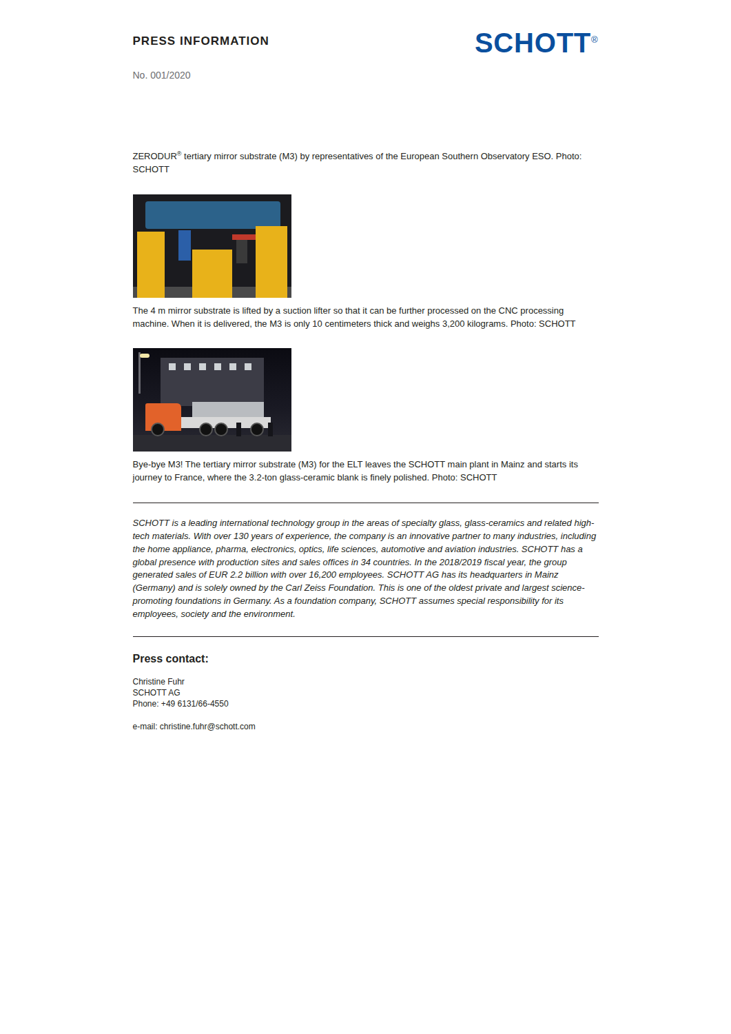PRESS INFORMATION
No. 001/2020
SCHOTT®
ZERODUR® tertiary mirror substrate (M3) by representatives of the European Southern Observatory ESO. Photo: SCHOTT
The 4 m mirror substrate is lifted by a suction lifter so that it can be further processed on the CNC processing machine. When it is delivered, the M3 is only 10 centimeters thick and weighs 3,200 kilograms. Photo: SCHOTT
Bye-bye M3! The tertiary mirror substrate (M3) for the ELT leaves the SCHOTT main plant in Mainz and starts its journey to France, where the 3.2-ton glass-ceramic blank is finely polished. Photo: SCHOTT
SCHOTT is a leading international technology group in the areas of specialty glass, glass-ceramics and related high-tech materials. With over 130 years of experience, the company is an innovative partner to many industries, including the home appliance, pharma, electronics, optics, life sciences, automotive and aviation industries. SCHOTT has a global presence with production sites and sales offices in 34 countries. In the 2018/2019 fiscal year, the group generated sales of EUR 2.2 billion with over 16,200 employees. SCHOTT AG has its headquarters in Mainz (Germany) and is solely owned by the Carl Zeiss Foundation. This is one of the oldest private and largest science-promoting foundations in Germany. As a foundation company, SCHOTT assumes special responsibility for its employees, society and the environment.
Press contact:
Christine Fuhr
SCHOTT AG
Phone: +49 6131/66-4550
e-mail: christine.fuhr@schott.com